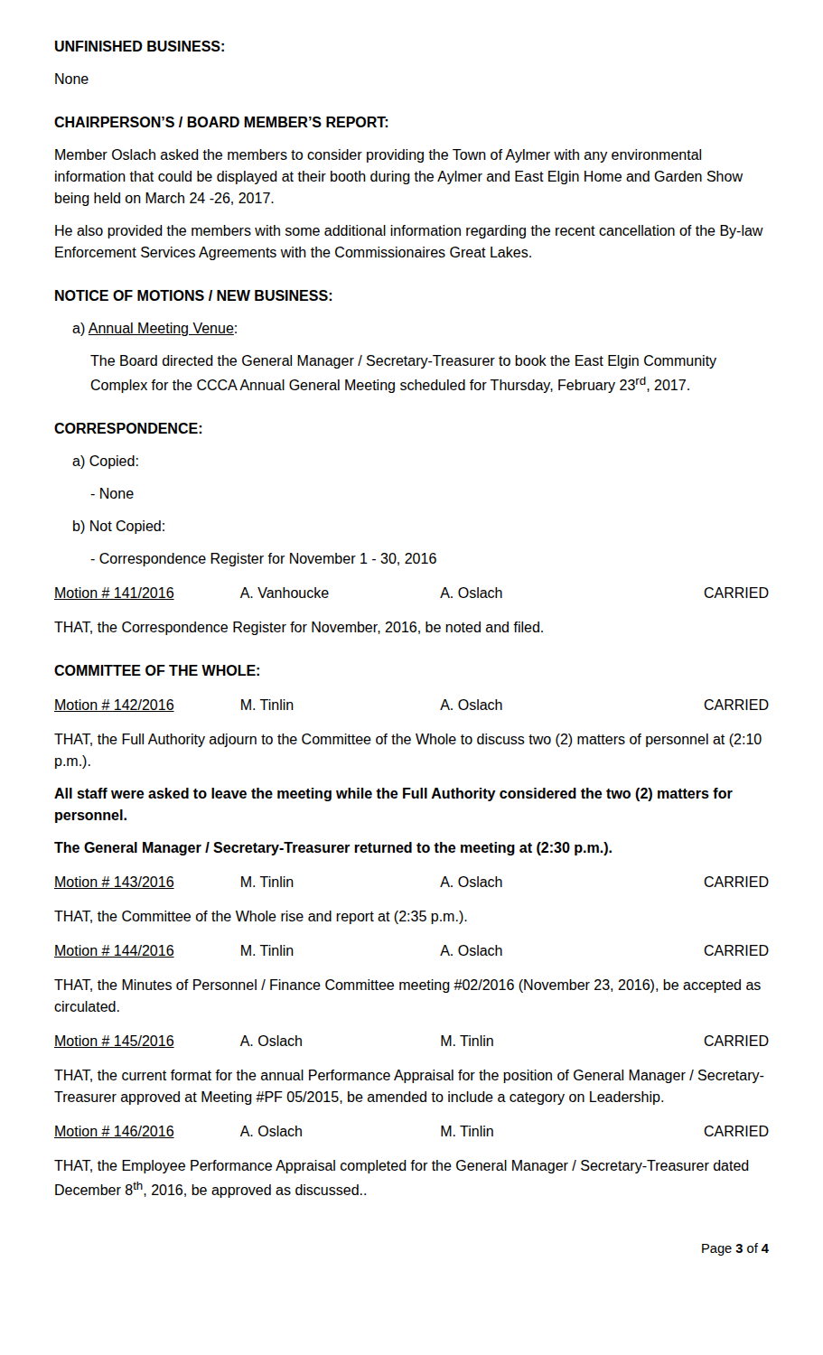Unfinished Business:
None
Chairperson’s / Board Member’s Report:
Member Oslach asked the members to consider providing the Town of Aylmer with any environmental information that could be displayed at their booth during the Aylmer and East Elgin Home and Garden Show being held on March 24 -26, 2017.
He also provided the members with some additional information regarding the recent cancellation of the By-law Enforcement Services Agreements with the Commissionaires Great Lakes.
Notice of Motions / New Business:
a) Annual Meeting Venue:
The Board directed the General Manager / Secretary-Treasurer to book the East Elgin Community Complex for the CCCA Annual General Meeting scheduled for Thursday, February 23rd, 2017.
Correspondence:
a) Copied:
- None
b) Not Copied:
- Correspondence Register for November 1 - 30, 2016
Motion # 141/2016 A. Vanhoucke A. Oslach CARRIED
THAT, the Correspondence Register for November, 2016, be noted and filed.
Committee of the Whole:
Motion # 142/2016 M. Tinlin A. Oslach CARRIED
THAT, the Full Authority adjourn to the Committee of the Whole to discuss two (2) matters of personnel at (2:10 p.m.).
All staff were asked to leave the meeting while the Full Authority considered the two (2) matters for personnel.
The General Manager / Secretary-Treasurer returned to the meeting at (2:30 p.m.).
Motion # 143/2016 M. Tinlin A. Oslach CARRIED
THAT, the Committee of the Whole rise and report at (2:35 p.m.).
Motion # 144/2016 M. Tinlin A. Oslach CARRIED
THAT, the Minutes of Personnel / Finance Committee meeting #02/2016 (November 23, 2016), be accepted as circulated.
Motion # 145/2016 A. Oslach M. Tinlin CARRIED
THAT, the current format for the annual Performance Appraisal for the position of General Manager / Secretary-Treasurer approved at Meeting #PF 05/2015, be amended to include a category on Leadership.
Motion # 146/2016 A. Oslach M. Tinlin CARRIED
THAT, the Employee Performance Appraisal completed for the General Manager / Secretary-Treasurer dated December 8th, 2016, be approved as discussed..
Page 3 of 4